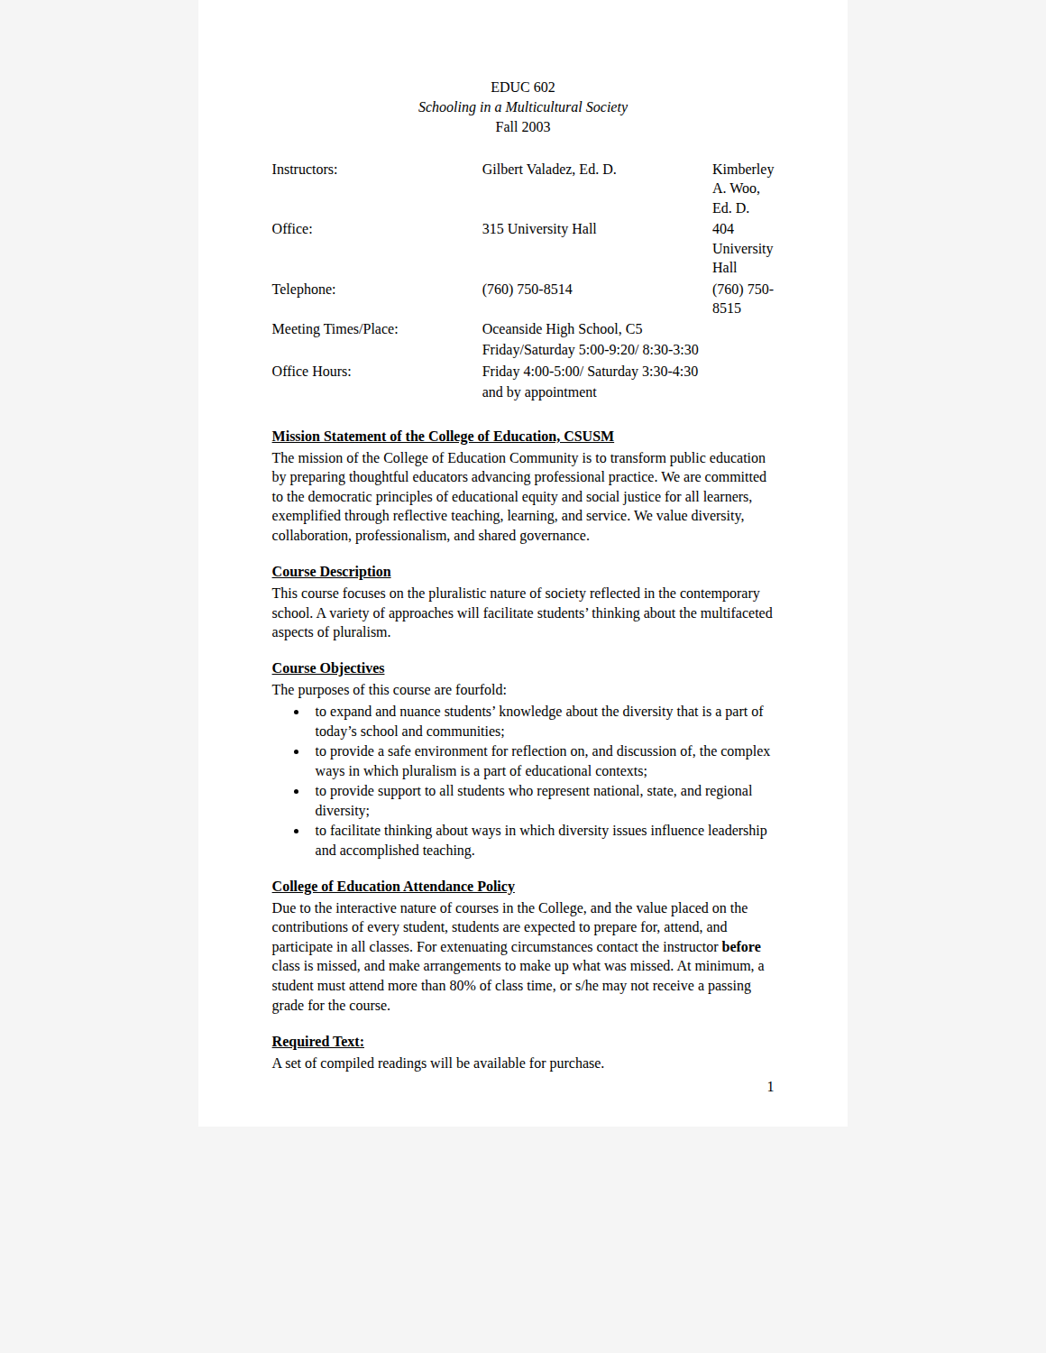EDUC 602 Schooling in a Multicultural Society Fall 2003
| Instructors: | Gilbert Valadez, Ed. D. | Kimberley A. Woo, Ed. D. |
| Office: | 315 University Hall | 404 University Hall |
| Telephone: | (760) 750-8514 | (760) 750-8515 |
| Meeting Times/Place: | Oceanside High School, C5 |
| | Friday/Saturday 5:00-9:20/ 8:30-3:30 |
| Office Hours: | Friday 4:00-5:00/ Saturday 3:30-4:30 |
| | and by appointment |
Mission Statement of the College of Education, CSUSM
The mission of the College of Education Community is to transform public education by preparing thoughtful educators advancing professional practice. We are committed to the democratic principles of educational equity and social justice for all learners, exemplified through reflective teaching, learning, and service. We value diversity, collaboration, professionalism, and shared governance.
Course Description
This course focuses on the pluralistic nature of society reflected in the contemporary school. A variety of approaches will facilitate students’ thinking about the multifaceted aspects of pluralism.
Course Objectives
The purposes of this course are fourfold:
to expand and nuance students’ knowledge about the diversity that is a part of today’s school and communities;
to provide a safe environment for reflection on, and discussion of, the complex ways in which pluralism is a part of educational contexts;
to provide support to all students who represent national, state, and regional diversity;
to facilitate thinking about ways in which diversity issues influence leadership and accomplished teaching.
College of Education Attendance Policy
Due to the interactive nature of courses in the College, and the value placed on the contributions of every student, students are expected to prepare for, attend, and participate in all classes. For extenuating circumstances contact the instructor before class is missed, and make arrangements to make up what was missed. At minimum, a student must attend more than 80% of class time, or s/he may not receive a passing grade for the course.
Required Text:
A set of compiled readings will be available for purchase.
1